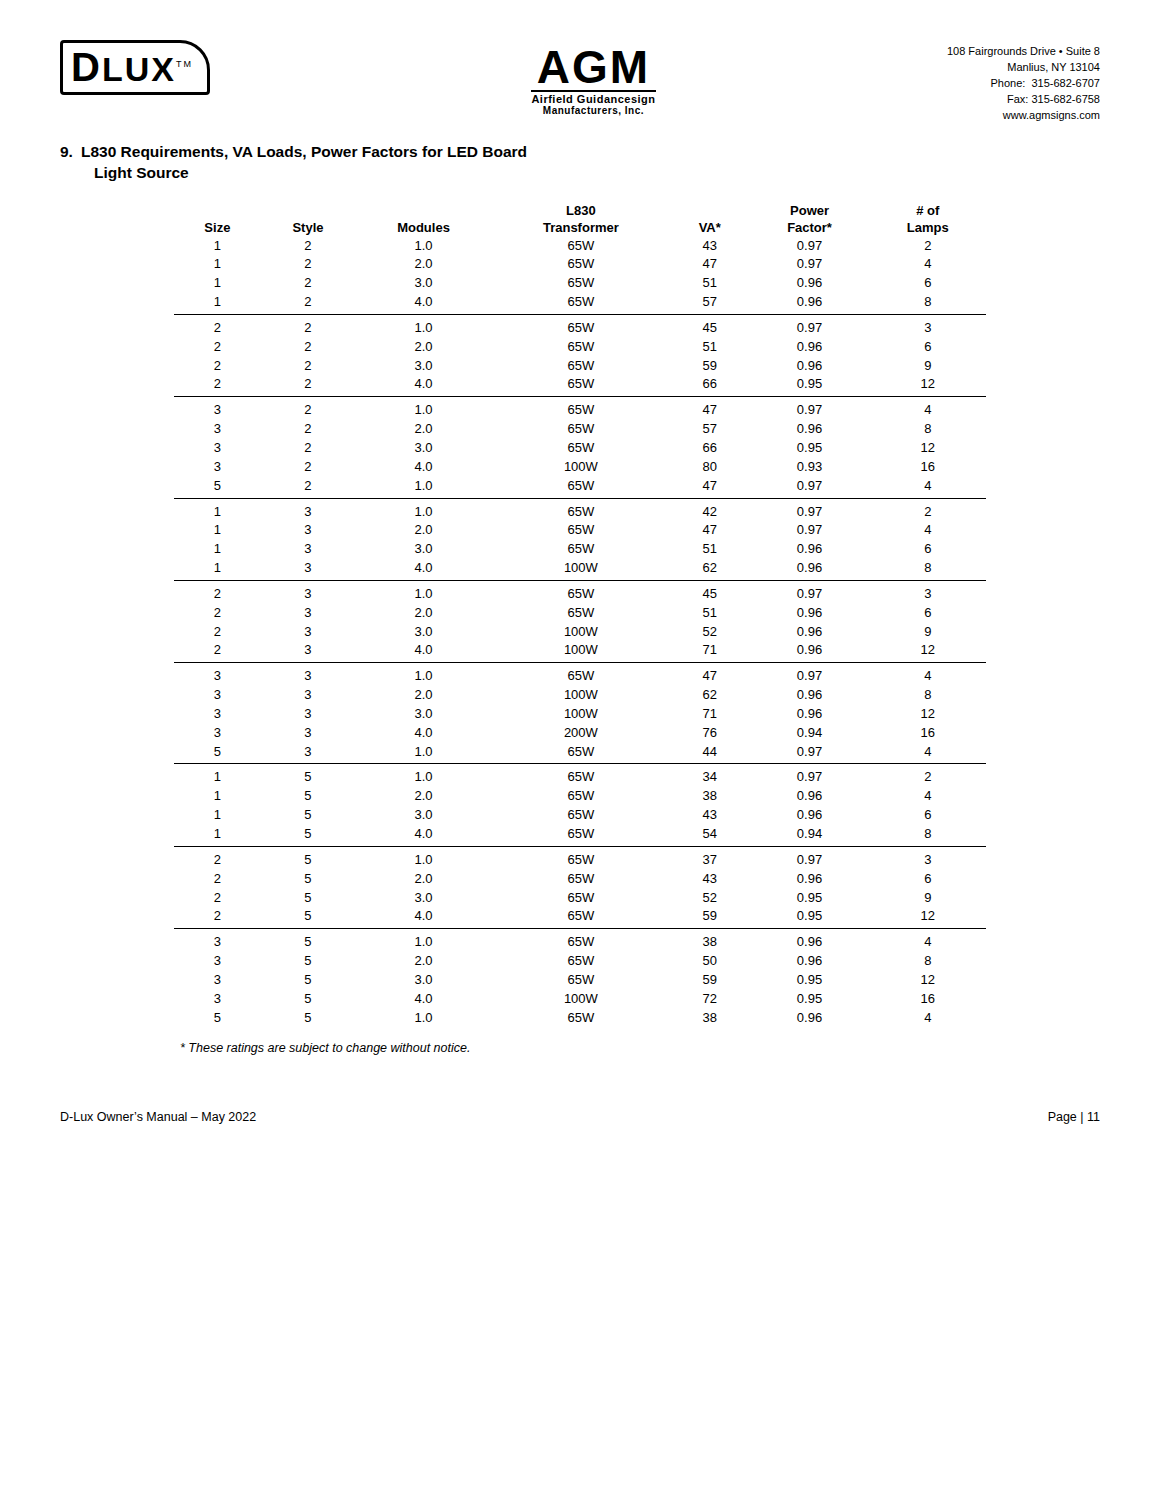DLUX TM
AGM
Airfield Guidancesign
Manufacturers, Inc.
108 Fairgrounds Drive • Suite 8
Manlius, NY 13104
Phone: 315-682-6707
Fax: 315-682-6758
www.agmsigns.com
9. L830 Requirements, VA Loads, Power Factors for LED Board Light Source
| | | | L830 | | Power | # of |
| --- | --- | --- | --- | --- | --- | --- |
| Size | Style | Modules | Transformer | VA* | Factor* | Lamps |
| 1 | 2 | 1.0 | 65W | 43 | 0.97 | 2 |
| 1 | 2 | 2.0 | 65W | 47 | 0.97 | 4 |
| 1 | 2 | 3.0 | 65W | 51 | 0.96 | 6 |
| 1 | 2 | 4.0 | 65W | 57 | 0.96 | 8 |
| 2 | 2 | 1.0 | 65W | 45 | 0.97 | 3 |
| 2 | 2 | 2.0 | 65W | 51 | 0.96 | 6 |
| 2 | 2 | 3.0 | 65W | 59 | 0.96 | 9 |
| 2 | 2 | 4.0 | 65W | 66 | 0.95 | 12 |
| 3 | 2 | 1.0 | 65W | 47 | 0.97 | 4 |
| 3 | 2 | 2.0 | 65W | 57 | 0.96 | 8 |
| 3 | 2 | 3.0 | 65W | 66 | 0.95 | 12 |
| 3 | 2 | 4.0 | 100W | 80 | 0.93 | 16 |
| 5 | 2 | 1.0 | 65W | 47 | 0.97 | 4 |
| 1 | 3 | 1.0 | 65W | 42 | 0.97 | 2 |
| 1 | 3 | 2.0 | 65W | 47 | 0.97 | 4 |
| 1 | 3 | 3.0 | 65W | 51 | 0.96 | 6 |
| 1 | 3 | 4.0 | 100W | 62 | 0.96 | 8 |
| 2 | 3 | 1.0 | 65W | 45 | 0.97 | 3 |
| 2 | 3 | 2.0 | 65W | 51 | 0.96 | 6 |
| 2 | 3 | 3.0 | 100W | 52 | 0.96 | 9 |
| 2 | 3 | 4.0 | 100W | 71 | 0.96 | 12 |
| 3 | 3 | 1.0 | 65W | 47 | 0.97 | 4 |
| 3 | 3 | 2.0 | 100W | 62 | 0.96 | 8 |
| 3 | 3 | 3.0 | 100W | 71 | 0.96 | 12 |
| 3 | 3 | 4.0 | 200W | 76 | 0.94 | 16 |
| 5 | 3 | 1.0 | 65W | 44 | 0.97 | 4 |
| 1 | 5 | 1.0 | 65W | 34 | 0.97 | 2 |
| 1 | 5 | 2.0 | 65W | 38 | 0.96 | 4 |
| 1 | 5 | 3.0 | 65W | 43 | 0.96 | 6 |
| 1 | 5 | 4.0 | 65W | 54 | 0.94 | 8 |
| 2 | 5 | 1.0 | 65W | 37 | 0.97 | 3 |
| 2 | 5 | 2.0 | 65W | 43 | 0.96 | 6 |
| 2 | 5 | 3.0 | 65W | 52 | 0.95 | 9 |
| 2 | 5 | 4.0 | 65W | 59 | 0.95 | 12 |
| 3 | 5 | 1.0 | 65W | 38 | 0.96 | 4 |
| 3 | 5 | 2.0 | 65W | 50 | 0.96 | 8 |
| 3 | 5 | 3.0 | 65W | 59 | 0.95 | 12 |
| 3 | 5 | 4.0 | 100W | 72 | 0.95 | 16 |
| 5 | 5 | 1.0 | 65W | 38 | 0.96 | 4 |
* These ratings are subject to change without notice.
D-Lux Owner’s Manual – May 2022 Page | 11